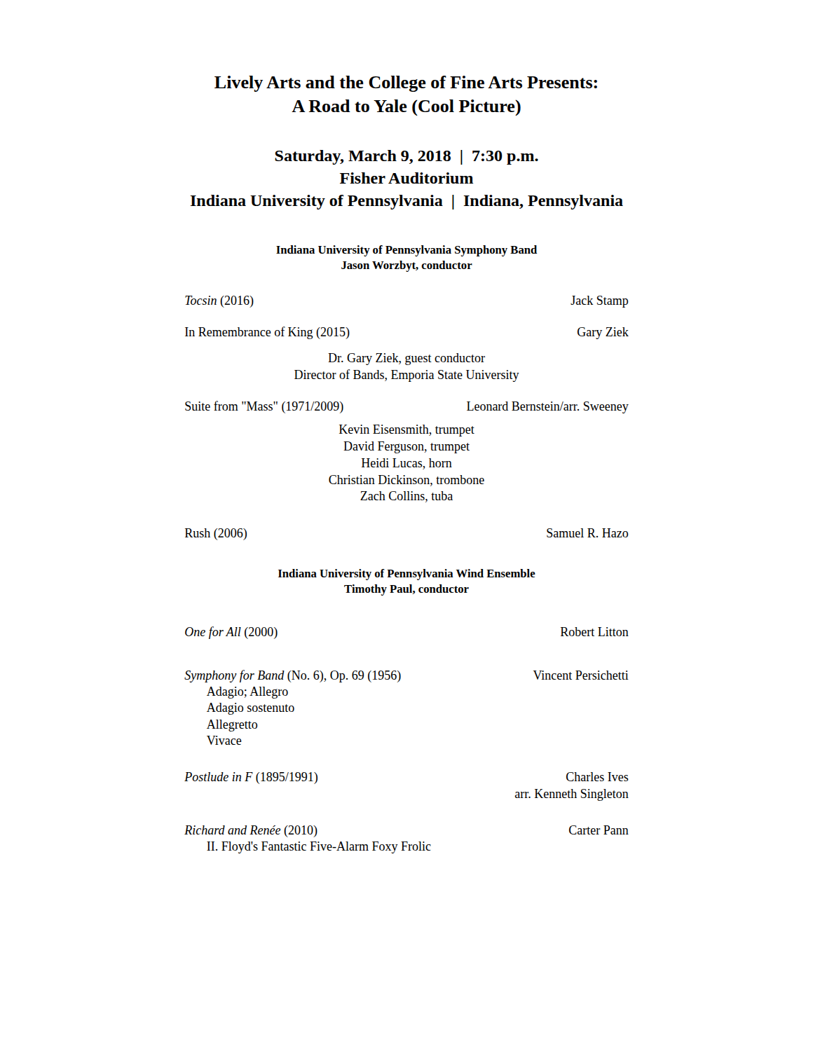Lively Arts and the College of Fine Arts Presents:
A Road to Yale (Cool Picture)
Saturday, March 9, 2018 | 7:30 p.m.
Fisher Auditorium
Indiana University of Pennsylvania | Indiana, Pennsylvania
Indiana University of Pennsylvania Symphony Band
Jason Worzbyt, conductor
| Tocsin (2016) | Jack Stamp |
| In Remembrance of King (2015) | Gary Ziek |
Dr. Gary Ziek, guest conductor
Director of Bands, Emporia State University
| Suite from "Mass" (1971/2009) | Leonard Bernstein/arr. Sweeney |
Kevin Eisensmith, trumpet
David Ferguson, trumpet
Heidi Lucas, horn
Christian Dickinson, trombone
Zach Collins, tuba
| Rush (2006) | Samuel R. Hazo |
Indiana University of Pennsylvania Wind Ensemble
Timothy Paul, conductor
| One for All (2000) | Robert Litton |
| Symphony for Band (No. 6), Op. 69 (1956) | Vincent Persichetti |
| Adagio; Allegro Adagio sostenuto Allegretto Vivace |
| Postlude in F (1895/1991) | Charles Ives |
| | arr. Kenneth Singleton |
| Richard and Renée (2010) | Carter Pann |
| II. Floyd's Fantastic Five-Alarm Foxy Frolic |